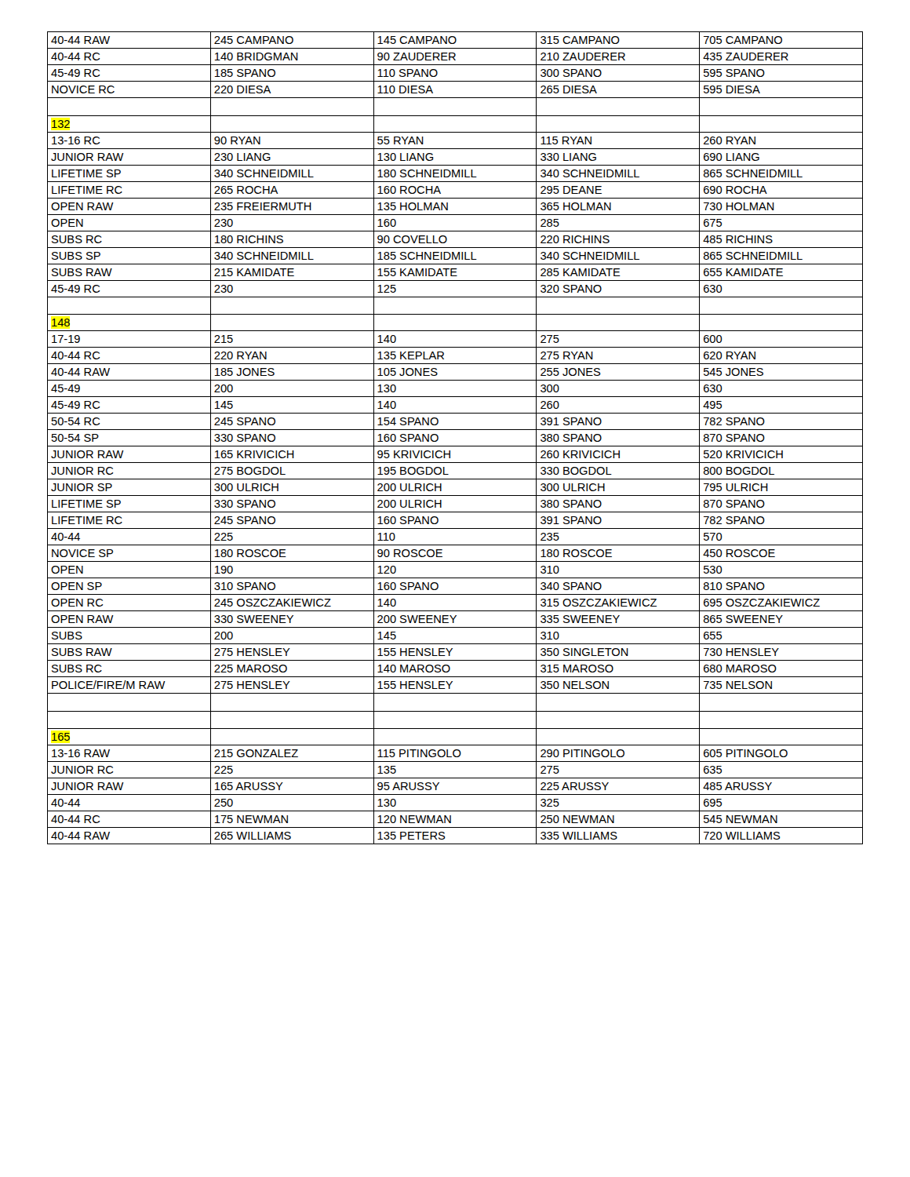| 40-44 RAW | 245 CAMPANO | 145 CAMPANO | 315 CAMPANO | 705 CAMPANO |
| 40-44 RC | 140 BRIDGMAN | 90 ZAUDERER | 210 ZAUDERER | 435 ZAUDERER |
| 45-49 RC | 185 SPANO | 110 SPANO | 300 SPANO | 595 SPANO |
| NOVICE RC | 220 DIESA | 110 DIESA | 265 DIESA | 595 DIESA |
| 132 | | | | |
| 13-16 RC | 90 RYAN | 55 RYAN | 115 RYAN | 260 RYAN |
| JUNIOR RAW | 230 LIANG | 130 LIANG | 330 LIANG | 690 LIANG |
| LIFETIME SP | 340 SCHNEIDMILL | 180 SCHNEIDMILL | 340 SCHNEIDMILL | 865 SCHNEIDMILL |
| LIFETIME RC | 265 ROCHA | 160 ROCHA | 295 DEANE | 690 ROCHA |
| OPEN RAW | 235 FREIERMUTH | 135 HOLMAN | 365 HOLMAN | 730 HOLMAN |
| OPEN | 230 | 160 | 285 | 675 |
| SUBS RC | 180 RICHINS | 90 COVELLO | 220 RICHINS | 485 RICHINS |
| SUBS SP | 340 SCHNEIDMILL | 185 SCHNEIDMILL | 340 SCHNEIDMILL | 865 SCHNEIDMILL |
| SUBS RAW | 215 KAMIDATE | 155 KAMIDATE | 285 KAMIDATE | 655 KAMIDATE |
| 45-49 RC | 230 | 125 | 320 SPANO | 630 |
| 148 | | | | |
| 17-19 | 215 | 140 | 275 | 600 |
| 40-44 RC | 220 RYAN | 135 KEPLAR | 275 RYAN | 620 RYAN |
| 40-44 RAW | 185 JONES | 105 JONES | 255 JONES | 545 JONES |
| 45-49 | 200 | 130 | 300 | 630 |
| 45-49 RC | 145 | 140 | 260 | 495 |
| 50-54 RC | 245 SPANO | 154 SPANO | 391 SPANO | 782 SPANO |
| 50-54 SP | 330 SPANO | 160 SPANO | 380 SPANO | 870 SPANO |
| JUNIOR RAW | 165 KRIVICICH | 95 KRIVICICH | 260 KRIVICICH | 520 KRIVICICH |
| JUNIOR RC | 275 BOGDOL | 195 BOGDOL | 330 BOGDOL | 800 BOGDOL |
| JUNIOR SP | 300 ULRICH | 200 ULRICH | 300 ULRICH | 795 ULRICH |
| LIFETIME SP | 330 SPANO | 200 ULRICH | 380 SPANO | 870 SPANO |
| LIFETIME RC | 245 SPANO | 160 SPANO | 391 SPANO | 782 SPANO |
| 40-44 | 225 | 110 | 235 | 570 |
| NOVICE SP | 180 ROSCOE | 90 ROSCOE | 180 ROSCOE | 450 ROSCOE |
| OPEN | 190 | 120 | 310 | 530 |
| OPEN SP | 310 SPANO | 160 SPANO | 340 SPANO | 810 SPANO |
| OPEN RC | 245 OSZCZAKIEWICZ | 140 | 315 OSZCZAKIEWICZ | 695 OSZCZAKIEWICZ |
| OPEN RAW | 330 SWEENEY | 200 SWEENEY | 335 SWEENEY | 865 SWEENEY |
| SUBS | 200 | 145 | 310 | 655 |
| SUBS RAW | 275 HENSLEY | 155 HENSLEY | 350 SINGLETON | 730 HENSLEY |
| SUBS RC | 225 MAROSO | 140 MAROSO | 315 MAROSO | 680 MAROSO |
| POLICE/FIRE/M RAW | 275 HENSLEY | 155 HENSLEY | 350 NELSON | 735 NELSON |
| 165 | | | | |
| 13-16 RAW | 215 GONZALEZ | 115 PITINGOLO | 290 PITINGOLO | 605 PITINGOLO |
| JUNIOR RC | 225 | 135 | 275 | 635 |
| JUNIOR RAW | 165 ARUSSY | 95 ARUSSY | 225 ARUSSY | 485 ARUSSY |
| 40-44 | 250 | 130 | 325 | 695 |
| 40-44 RC | 175 NEWMAN | 120 NEWMAN | 250 NEWMAN | 545 NEWMAN |
| 40-44 RAW | 265 WILLIAMS | 135 PETERS | 335 WILLIAMS | 720 WILLIAMS |